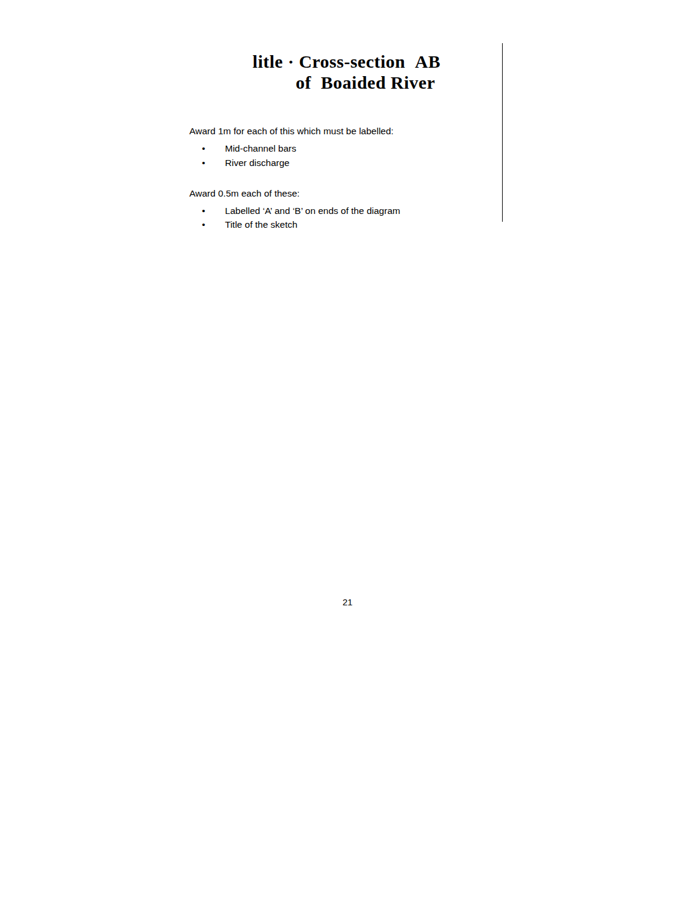litle · Cross-section AB of Boaided River
Award 1m for each of this which must be labelled:
Mid-channel bars
River discharge
Award 0.5m each of these:
Labelled ‘A’ and ‘B’ on ends of the diagram
Title of the sketch
21